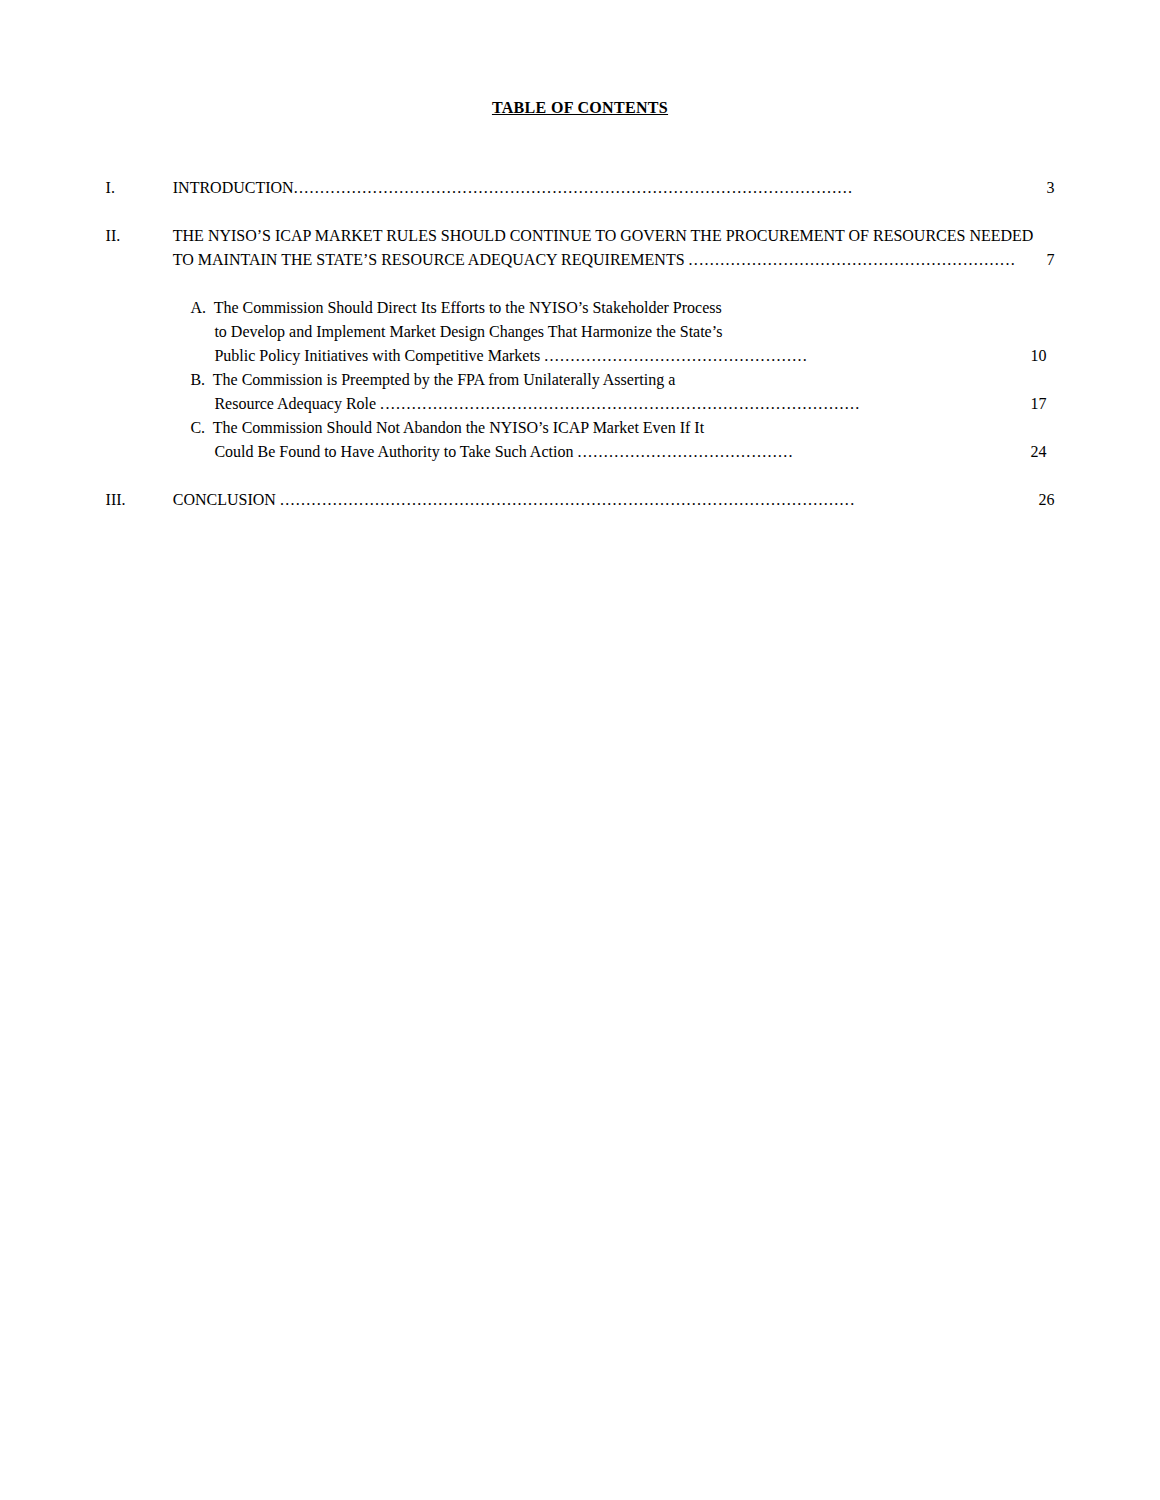TABLE OF CONTENTS
| I. | INTRODUCTION .......................................................................................................... 3 |
| II. | THE NYISO’S ICAP MARKET RULES SHOULD CONTINUE TO GOVERN THE PROCUREMENT OF RESOURCES NEEDED TO MAINTAIN THE STATE’S RESOURCE ADEQUACY REQUIREMENTS .............................................................. 7 A. The Commission Should Direct Its Efforts to the NYISO’s Stakeholder Process to Develop and Implement Market Design Changes That Harmonize the State’s Public Policy Initiatives with Competitive Markets .................................................. 10 B. The Commission is Preempted by the FPA from Unilaterally Asserting a Resource Adequacy Role ........................................................................................... 17 C. The Commission Should Not Abandon the NYISO’s ICAP Market Even If It Could Be Found to Have Authority to Take Such Action ......................................... 24 |
| III. | CONCLUSION ............................................................................................................. 26 |